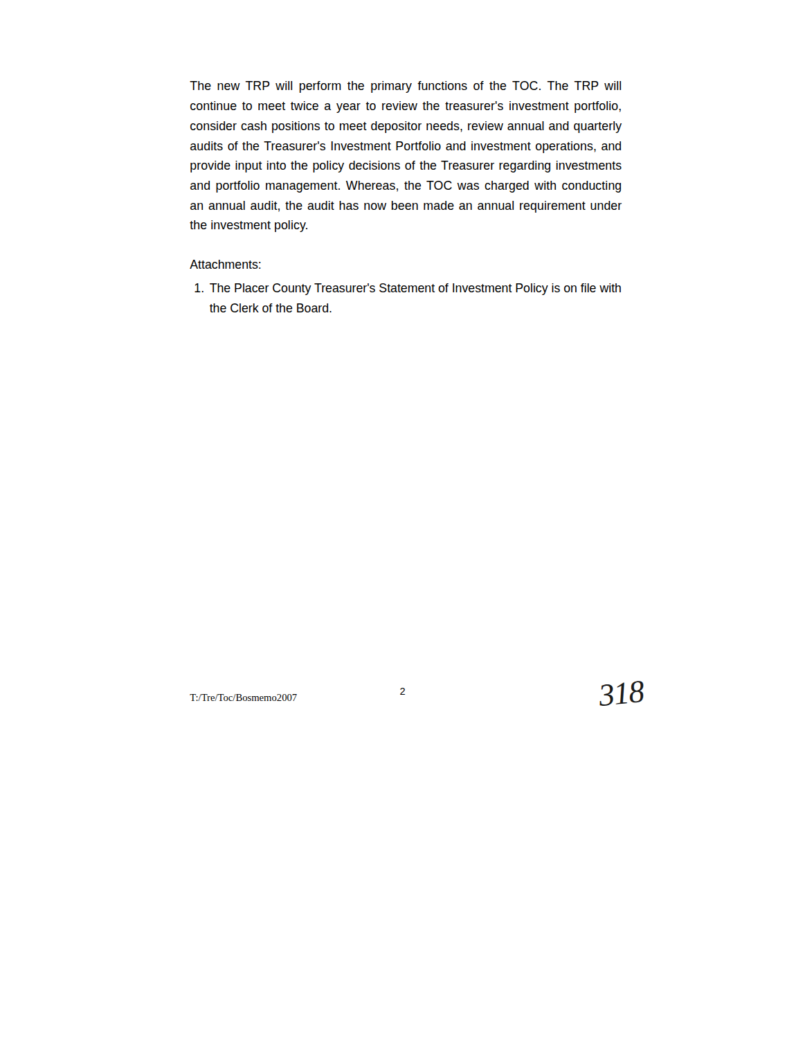The new TRP will perform the primary functions of the TOC. The TRP will continue to meet twice a year to review the treasurer's investment portfolio, consider cash positions to meet depositor needs, review annual and quarterly audits of the Treasurer's Investment Portfolio and investment operations, and provide input into the policy decisions of the Treasurer regarding investments and portfolio management. Whereas, the TOC was charged with conducting an annual audit, the audit has now been made an annual requirement under the investment policy.
Attachments:
The Placer County Treasurer's Statement of Investment Policy is on file with the Clerk of the Board.
2
T:/Tre/Toc/Bosmemo2007
318